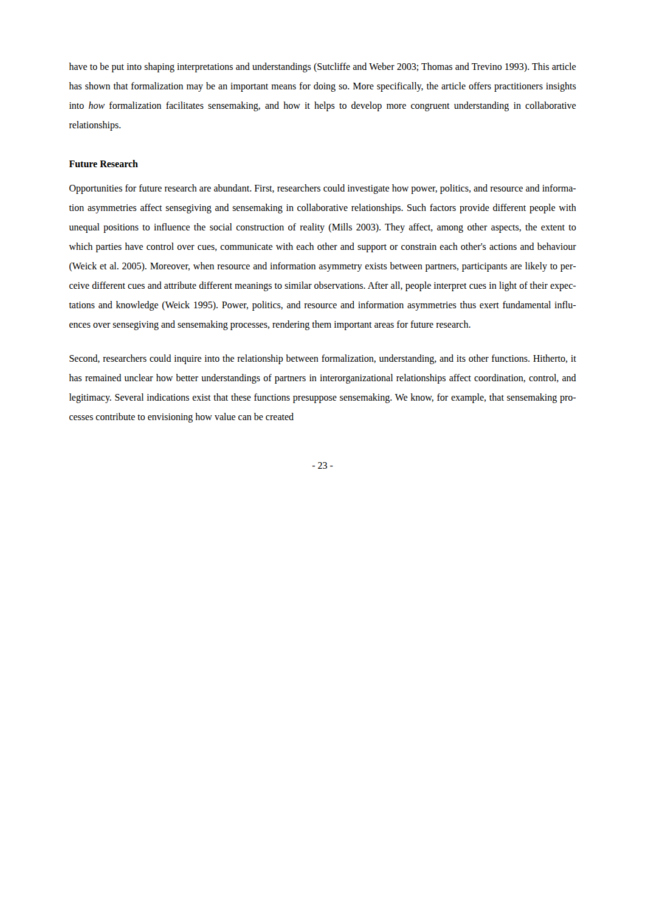have to be put into shaping interpretations and understandings (Sutcliffe and Weber 2003; Thomas and Trevino 1993). This article has shown that formalization may be an important means for doing so. More specifically, the article offers practitioners insights into how formalization facilitates sensemaking, and how it helps to develop more congruent understanding in collaborative relationships.
Future Research
Opportunities for future research are abundant. First, researchers could investigate how power, politics, and resource and information asymmetries affect sensegiving and sensemaking in collaborative relationships. Such factors provide different people with unequal positions to influence the social construction of reality (Mills 2003). They affect, among other aspects, the extent to which parties have control over cues, communicate with each other and support or constrain each other's actions and behaviour (Weick et al. 2005). Moreover, when resource and information asymmetry exists between partners, participants are likely to perceive different cues and attribute different meanings to similar observations. After all, people interpret cues in light of their expectations and knowledge (Weick 1995). Power, politics, and resource and information asymmetries thus exert fundamental influences over sensegiving and sensemaking processes, rendering them important areas for future research.
Second, researchers could inquire into the relationship between formalization, understanding, and its other functions. Hitherto, it has remained unclear how better understandings of partners in interorganizational relationships affect coordination, control, and legitimacy. Several indications exist that these functions presuppose sensemaking. We know, for example, that sensemaking processes contribute to envisioning how value can be created
- 23 -